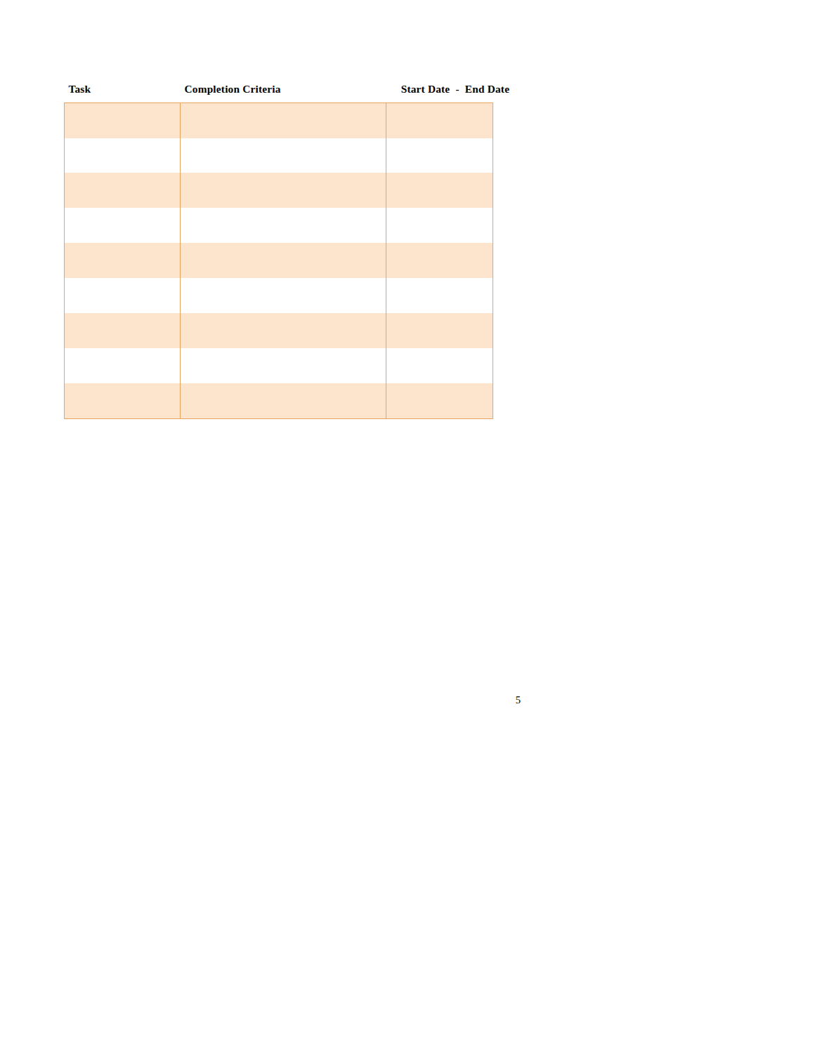| Task | Completion Criteria | Start Date - End Date |
| --- | --- | --- |
5